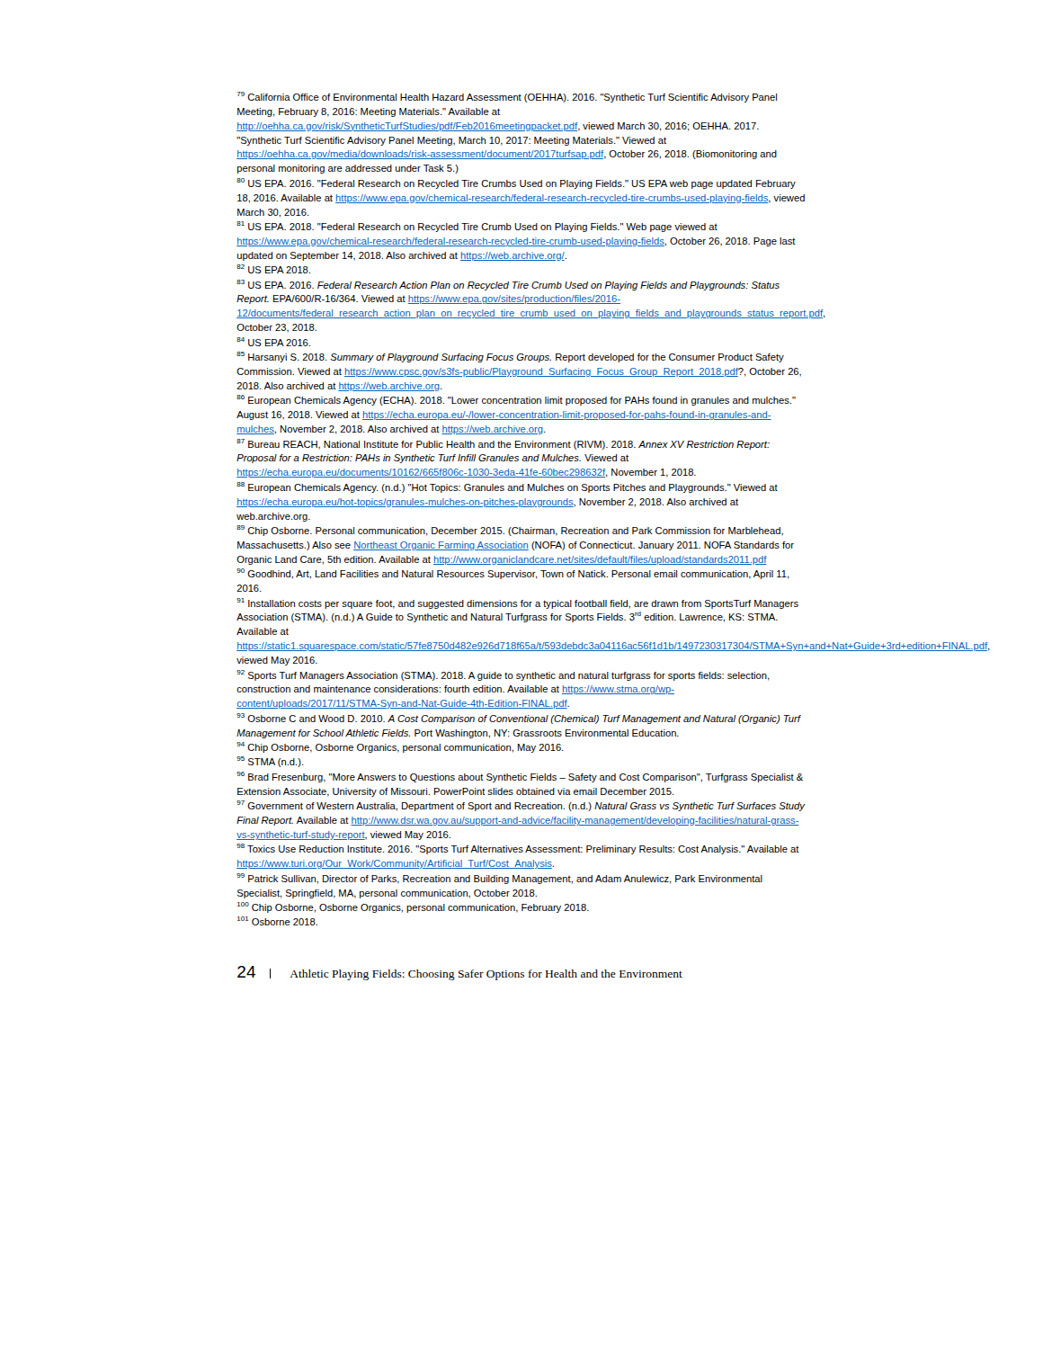79 California Office of Environmental Health Hazard Assessment (OEHHA). 2016. "Synthetic Turf Scientific Advisory Panel Meeting, February 8, 2016: Meeting Materials." Available at http://oehha.ca.gov/risk/SyntheticTurfStudies/pdf/Feb2016meetingpacket.pdf, viewed March 30, 2016; OEHHA. 2017. "Synthetic Turf Scientific Advisory Panel Meeting, March 10, 2017: Meeting Materials." Viewed at https://oehha.ca.gov/media/downloads/risk-assessment/document/2017turfsap.pdf, October 26, 2018. (Biomonitoring and personal monitoring are addressed under Task 5.)
80 US EPA. 2016. "Federal Research on Recycled Tire Crumbs Used on Playing Fields." US EPA web page updated February 18, 2016. Available at https://www.epa.gov/chemical-research/federal-research-recycled-tire-crumbs-used-playing-fields, viewed March 30, 2016.
81 US EPA. 2018. "Federal Research on Recycled Tire Crumb Used on Playing Fields." Web page viewed at https://www.epa.gov/chemical-research/federal-research-recycled-tire-crumb-used-playing-fields, October 26, 2018. Page last updated on September 14, 2018. Also archived at https://web.archive.org/.
82 US EPA 2018.
83 US EPA. 2016. Federal Research Action Plan on Recycled Tire Crumb Used on Playing Fields and Playgrounds: Status Report. EPA/600/R-16/364. Viewed at https://www.epa.gov/sites/production/files/2016-12/documents/federal_research_action_plan_on_recycled_tire_crumb_used_on_playing_fields_and_playgrounds_status_report.pdf, October 23, 2018.
84 US EPA 2016.
85 Harsanyi S. 2018. Summary of Playground Surfacing Focus Groups. Report developed for the Consumer Product Safety Commission. Viewed at https://www.cpsc.gov/s3fs-public/Playground_Surfacing_Focus_Group_Report_2018.pdf?, October 26, 2018. Also archived at https://web.archive.org.
86 European Chemicals Agency (ECHA). 2018. "Lower concentration limit proposed for PAHs found in granules and mulches." August 16, 2018. Viewed at https://echa.europa.eu/-/lower-concentration-limit-proposed-for-pahs-found-in-granules-and-mulches, November 2, 2018. Also archived at https://web.archive.org.
87 Bureau REACH, National Institute for Public Health and the Environment (RIVM). 2018. Annex XV Restriction Report: Proposal for a Restriction: PAHs in Synthetic Turf Infill Granules and Mulches. Viewed at https://echa.europa.eu/documents/10162/665f806c-1030-3eda-41fe-60bec298632f, November 1, 2018.
88 European Chemicals Agency. (n.d.) "Hot Topics: Granules and Mulches on Sports Pitches and Playgrounds." Viewed at https://echa.europa.eu/hot-topics/granules-mulches-on-pitches-playgrounds, November 2, 2018. Also archived at web.archive.org.
89 Chip Osborne. Personal communication, December 2015. (Chairman, Recreation and Park Commission for Marblehead, Massachusetts.) Also see Northeast Organic Farming Association (NOFA) of Connecticut. January 2011. NOFA Standards for Organic Land Care, 5th edition. Available at http://www.organiclandcare.net/sites/default/files/upload/standards2011.pdf
90 Goodhind, Art, Land Facilities and Natural Resources Supervisor, Town of Natick. Personal email communication, April 11, 2016.
91 Installation costs per square foot, and suggested dimensions for a typical football field, are drawn from SportsTurf Managers Association (STMA). (n.d.) A Guide to Synthetic and Natural Turfgrass for Sports Fields. 3rd edition. Lawrence, KS: STMA. Available at https://static1.squarespace.com/static/57fe8750d482e926d718f65a/t/593debdc3a04116ac56f1d1b/1497230317304/STMA+Syn+and+Nat+Guide+3rd+edition+FINAL.pdf, viewed May 2016.
92 Sports Turf Managers Association (STMA). 2018. A guide to synthetic and natural turfgrass for sports fields: selection, construction and maintenance considerations: fourth edition. Available at https://www.stma.org/wp-content/uploads/2017/11/STMA-Syn-and-Nat-Guide-4th-Edition-FINAL.pdf.
93 Osborne C and Wood D. 2010. A Cost Comparison of Conventional (Chemical) Turf Management and Natural (Organic) Turf Management for School Athletic Fields. Port Washington, NY: Grassroots Environmental Education.
94 Chip Osborne, Osborne Organics, personal communication, May 2016.
95 STMA (n.d.).
96 Brad Fresenburg, "More Answers to Questions about Synthetic Fields – Safety and Cost Comparison", Turfgrass Specialist & Extension Associate, University of Missouri. PowerPoint slides obtained via email December 2015.
97 Government of Western Australia, Department of Sport and Recreation. (n.d.) Natural Grass vs Synthetic Turf Surfaces Study Final Report. Available at http://www.dsr.wa.gov.au/support-and-advice/facility-management/developing-facilities/natural-grass-vs-synthetic-turf-study-report, viewed May 2016.
98 Toxics Use Reduction Institute. 2016. "Sports Turf Alternatives Assessment: Preliminary Results: Cost Analysis." Available at https://www.turi.org/Our_Work/Community/Artificial_Turf/Cost_Analysis.
99 Patrick Sullivan, Director of Parks, Recreation and Building Management, and Adam Anulewicz, Park Environmental Specialist, Springfield, MA, personal communication, October 2018.
100 Chip Osborne, Osborne Organics, personal communication, February 2018.
101 Osborne 2018.
24 Athletic Playing Fields: Choosing Safer Options for Health and the Environment